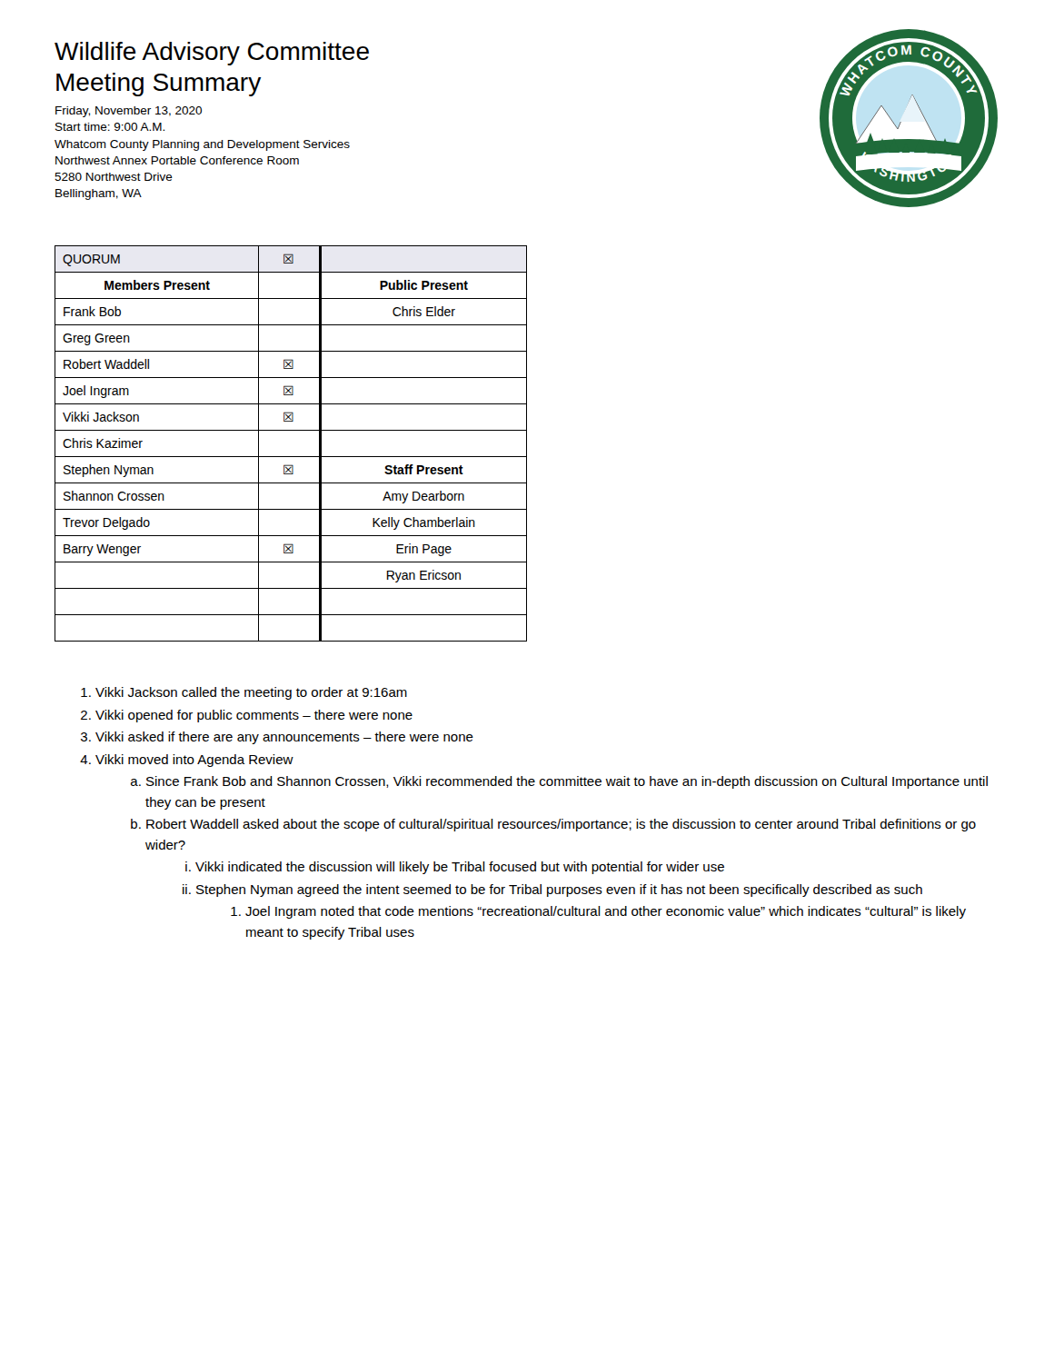Wildlife Advisory Committee
Meeting Summary
Friday, November 13, 2020
Start time: 9:00 A.M.
Whatcom County Planning and Development Services
Northwest Annex Portable Conference Room
5280 Northwest Drive
Bellingham, WA
WHATCOM COUNTY WASHINGTON
| QUORUM | ☒ | |
| Members Present | | Public Present |
| Frank Bob | | Chris Elder |
| Greg Green | | |
| Robert Waddell | ☒ | |
| Joel Ingram | ☒ | |
| Vikki Jackson | ☒ | |
| Chris Kazimer | | |
| Stephen Nyman | ☒ | Staff Present |
| Shannon Crossen | | Amy Dearborn |
| Trevor Delgado | | Kelly Chamberlain |
| Barry Wenger | ☒ | Erin Page |
| | | Ryan Ericson |
Vikki Jackson called the meeting to order at 9:16am
Vikki opened for public comments – there were none
Vikki asked if there are any announcements – there were none
Vikki moved into Agenda Review
Since Frank Bob and Shannon Crossen, Vikki recommended the committee wait to have an in-depth discussion on Cultural Importance until they can be present
Robert Waddell asked about the scope of cultural/spiritual resources/importance; is the discussion to center around Tribal definitions or go wider?
Vikki indicated the discussion will likely be Tribal focused but with potential for wider use
Stephen Nyman agreed the intent seemed to be for Tribal purposes even if it has not been specifically described as such
Joel Ingram noted that code mentions “recreational/cultural and other economic value” which indicates “cultural” is likely meant to specify Tribal uses